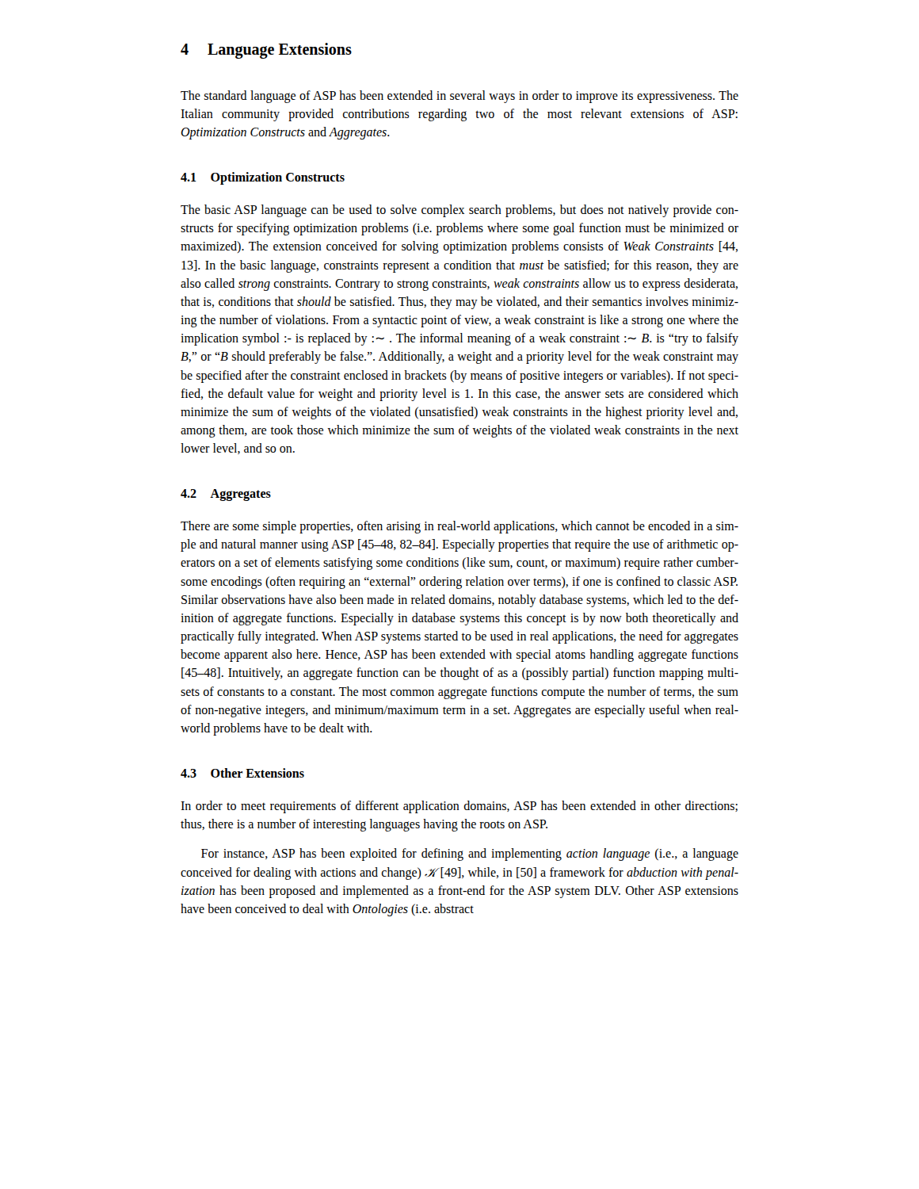4 Language Extensions
The standard language of ASP has been extended in several ways in order to improve its expressiveness. The Italian community provided contributions regarding two of the most relevant extensions of ASP: Optimization Constructs and Aggregates.
4.1 Optimization Constructs
The basic ASP language can be used to solve complex search problems, but does not natively provide constructs for specifying optimization problems (i.e. problems where some goal function must be minimized or maximized). The extension conceived for solving optimization problems consists of Weak Constraints [44, 13]. In the basic language, constraints represent a condition that must be satisfied; for this reason, they are also called strong constraints. Contrary to strong constraints, weak constraints allow us to express desiderata, that is, conditions that should be satisfied. Thus, they may be violated, and their semantics involves minimizing the number of violations. From a syntactic point of view, a weak constraint is like a strong one where the implication symbol :- is replaced by :∼ . The informal meaning of a weak constraint :∼ B. is “try to falsify B,” or “B should preferably be false.”. Additionally, a weight and a priority level for the weak constraint may be specified after the constraint enclosed in brackets (by means of positive integers or variables). If not specified, the default value for weight and priority level is 1. In this case, the answer sets are considered which minimize the sum of weights of the violated (unsatisfied) weak constraints in the highest priority level and, among them, are took those which minimize the sum of weights of the violated weak constraints in the next lower level, and so on.
4.2 Aggregates
There are some simple properties, often arising in real-world applications, which cannot be encoded in a simple and natural manner using ASP [45–48, 82–84]. Especially properties that require the use of arithmetic operators on a set of elements satisfying some conditions (like sum, count, or maximum) require rather cumbersome encodings (often requiring an “external” ordering relation over terms), if one is confined to classic ASP. Similar observations have also been made in related domains, notably database systems, which led to the definition of aggregate functions. Especially in database systems this concept is by now both theoretically and practically fully integrated. When ASP systems started to be used in real applications, the need for aggregates become apparent also here. Hence, ASP has been extended with special atoms handling aggregate functions [45–48]. Intuitively, an aggregate function can be thought of as a (possibly partial) function mapping multisets of constants to a constant. The most common aggregate functions compute the number of terms, the sum of non-negative integers, and minimum/maximum term in a set. Aggregates are especially useful when real-world problems have to be dealt with.
4.3 Other Extensions
In order to meet requirements of different application domains, ASP has been extended in other directions; thus, there is a number of interesting languages having the roots on ASP.
For instance, ASP has been exploited for defining and implementing action language (i.e., a language conceived for dealing with actions and change) 𝒦 [49], while, in [50] a framework for abduction with penalization has been proposed and implemented as a front-end for the ASP system DLV. Other ASP extensions have been conceived to deal with Ontologies (i.e. abstract